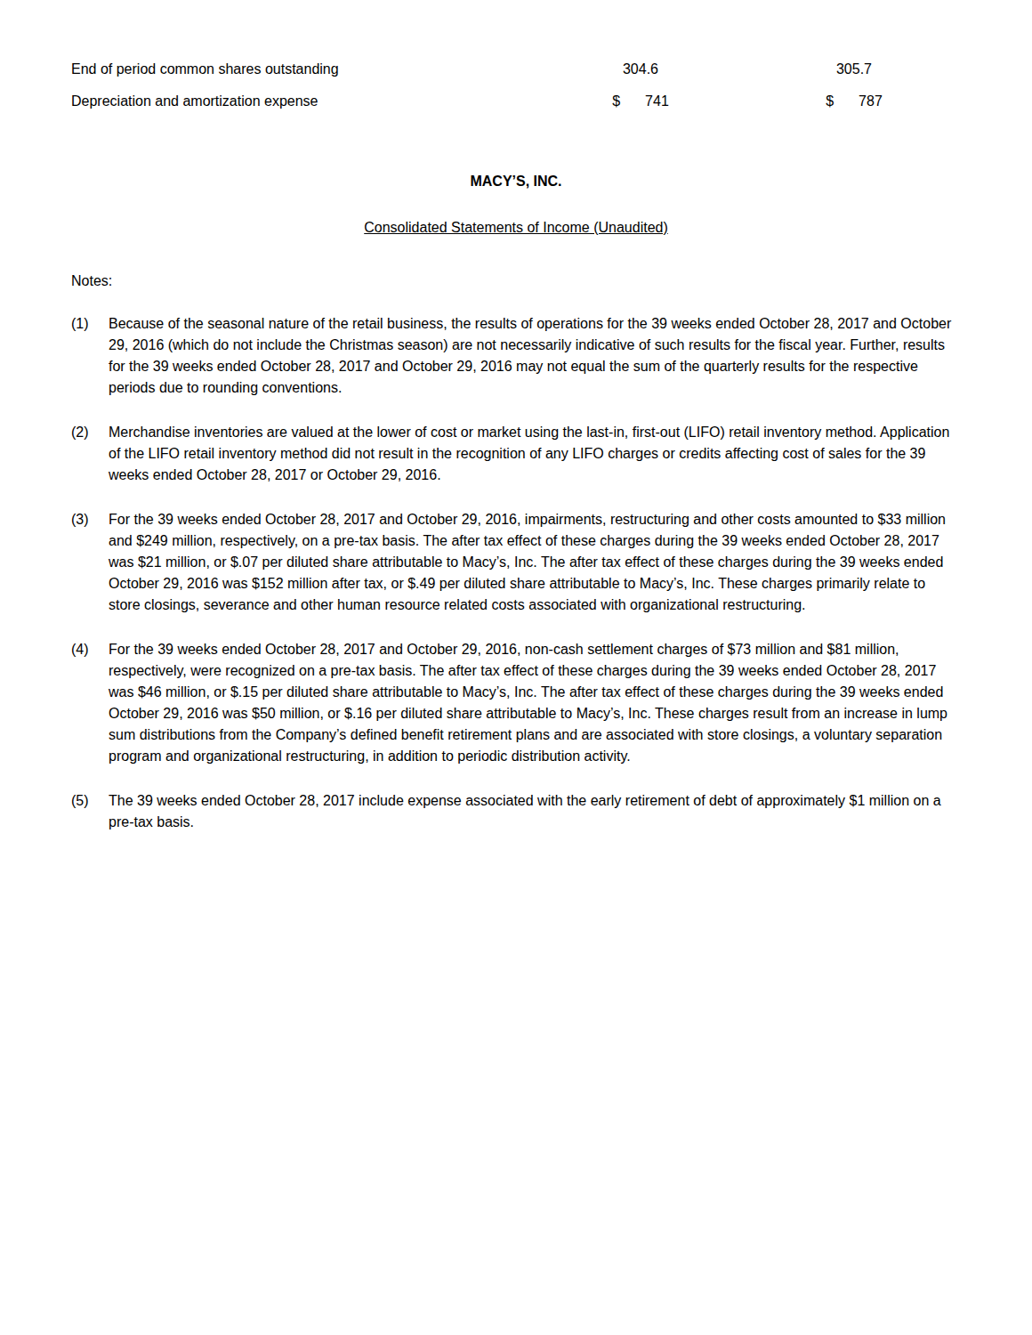| End of period common shares outstanding | 304.6 | 305.7 |
| Depreciation and amortization expense | $ 741 | $ 787 |
MACY’S, INC.
Consolidated Statements of Income (Unaudited)
Notes:
(1) Because of the seasonal nature of the retail business, the results of operations for the 39 weeks ended October 28, 2017 and October 29, 2016 (which do not include the Christmas season) are not necessarily indicative of such results for the fiscal year. Further, results for the 39 weeks ended October 28, 2017 and October 29, 2016 may not equal the sum of the quarterly results for the respective periods due to rounding conventions.
(2) Merchandise inventories are valued at the lower of cost or market using the last-in, first-out (LIFO) retail inventory method. Application of the LIFO retail inventory method did not result in the recognition of any LIFO charges or credits affecting cost of sales for the 39 weeks ended October 28, 2017 or October 29, 2016.
(3) For the 39 weeks ended October 28, 2017 and October 29, 2016, impairments, restructuring and other costs amounted to $33 million and $249 million, respectively, on a pre-tax basis. The after tax effect of these charges during the 39 weeks ended October 28, 2017 was $21 million, or $.07 per diluted share attributable to Macy’s, Inc. The after tax effect of these charges during the 39 weeks ended October 29, 2016 was $152 million after tax, or $.49 per diluted share attributable to Macy’s, Inc. These charges primarily relate to store closings, severance and other human resource related costs associated with organizational restructuring.
(4) For the 39 weeks ended October 28, 2017 and October 29, 2016, non-cash settlement charges of $73 million and $81 million, respectively, were recognized on a pre-tax basis. The after tax effect of these charges during the 39 weeks ended October 28, 2017 was $46 million, or $.15 per diluted share attributable to Macy’s, Inc. The after tax effect of these charges during the 39 weeks ended October 29, 2016 was $50 million, or $.16 per diluted share attributable to Macy’s, Inc. These charges result from an increase in lump sum distributions from the Company’s defined benefit retirement plans and are associated with store closings, a voluntary separation program and organizational restructuring, in addition to periodic distribution activity.
(5) The 39 weeks ended October 28, 2017 include expense associated with the early retirement of debt of approximately $1 million on a pre-tax basis.